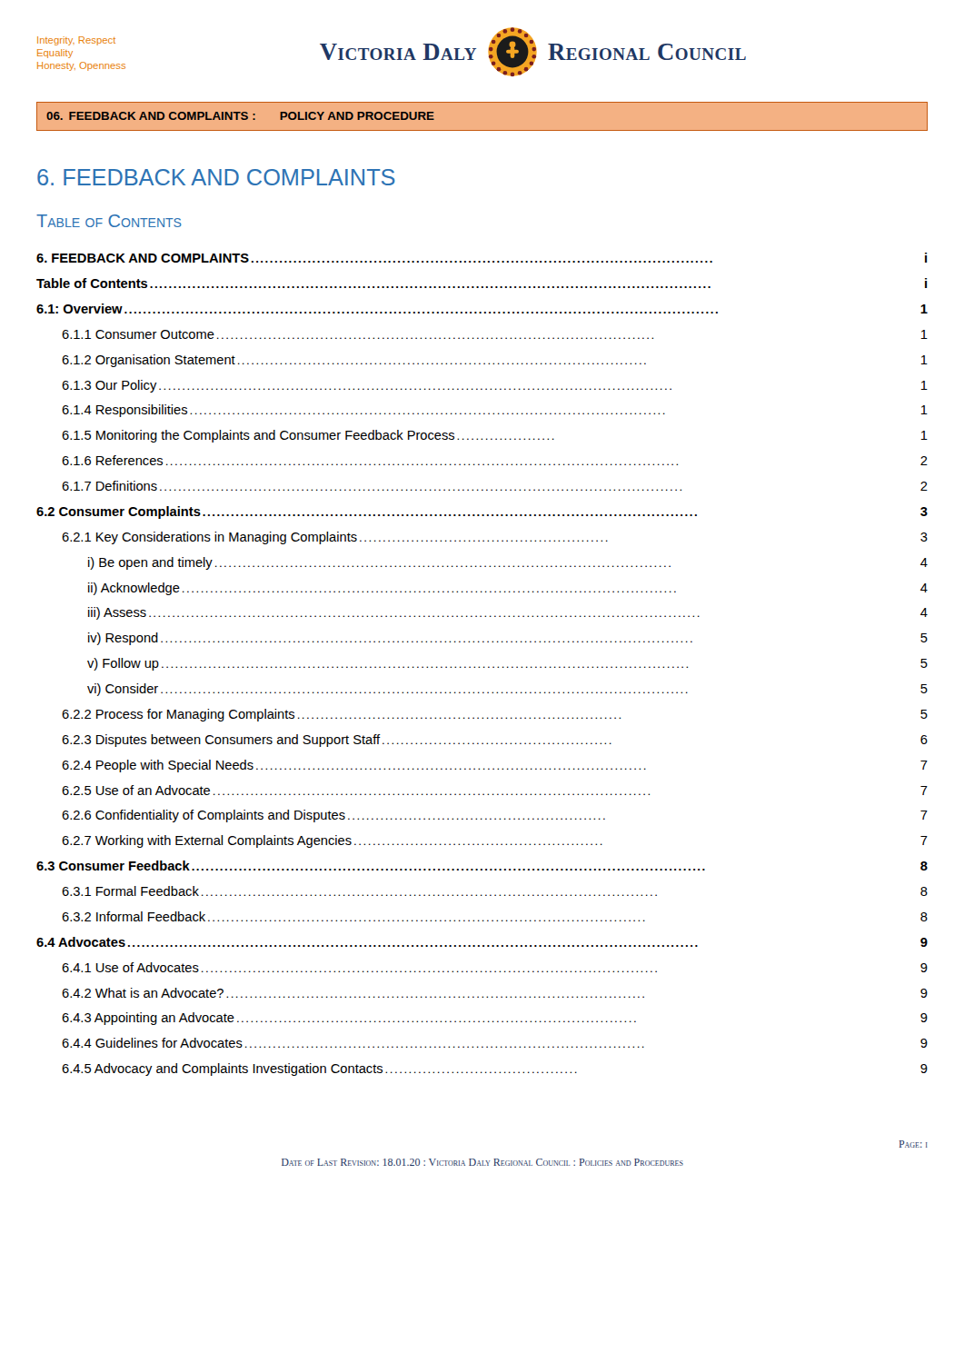Integrity, Respect
Equality
Honesty, Openness
Victoria Daly Regional Council
06. FEEDBACK AND COMPLAINTS : POLICY AND PROCEDURE
6. FEEDBACK AND COMPLAINTS
Table of Contents
6. FEEDBACK AND COMPLAINTS.................................................................................................. i
Table of Contents....................................................................................................................... i
6.1: Overview.............................................................................................................................. 1
6.1.1 Consumer Outcome............................................................................................. 1
6.1.2 Organisation Statement....................................................................................... 1
6.1.3 Our Policy............................................................................................................. 1
6.1.4 Responsibilities..................................................................................................... 1
6.1.5 Monitoring the Complaints and Consumer Feedback Process..................... 1
6.1.6 References............................................................................................................. 2
6.1.7 Definitions............................................................................................................... 2
6.2 Consumer Complaints......................................................................................................... 3
6.2.1 Key Considerations in Managing Complaints..................................................... 3
i) Be open and timely................................................................................................. 4
ii) Acknowledge......................................................................................................... 4
iii) Assess..................................................................................................................... 4
iv) Respond................................................................................................................. 5
v) Follow up................................................................................................................ 5
vi) Consider................................................................................................................ 5
6.2.2 Process for Managing Complaints..................................................................... 5
6.2.3 Disputes between Consumers and Support Staff................................................. 6
6.2.4 People with Special Needs................................................................................... 7
6.2.5 Use of an Advocate............................................................................................. 7
6.2.6 Confidentiality of Complaints and Disputes....................................................... 7
6.2.7 Working with External Complaints Agencies..................................................... 7
6.3 Consumer Feedback............................................................................................................. 8
6.3.1 Formal Feedback................................................................................................. 8
6.3.2 Informal Feedback............................................................................................. 8
6.4 Advocates......................................................................................................................... 9
6.4.1 Use of Advocates................................................................................................. 9
6.4.2 What is an Advocate?......................................................................................... 9
6.4.3 Appointing an Advocate..................................................................................... 9
6.4.4 Guidelines for Advocates..................................................................................... 9
6.4.5 Advocacy and Complaints Investigation Contacts......................................... 9
Page: i
Date of Last Revision: 18.01.20 : Victoria Daly Regional Council : Policies and Procedures